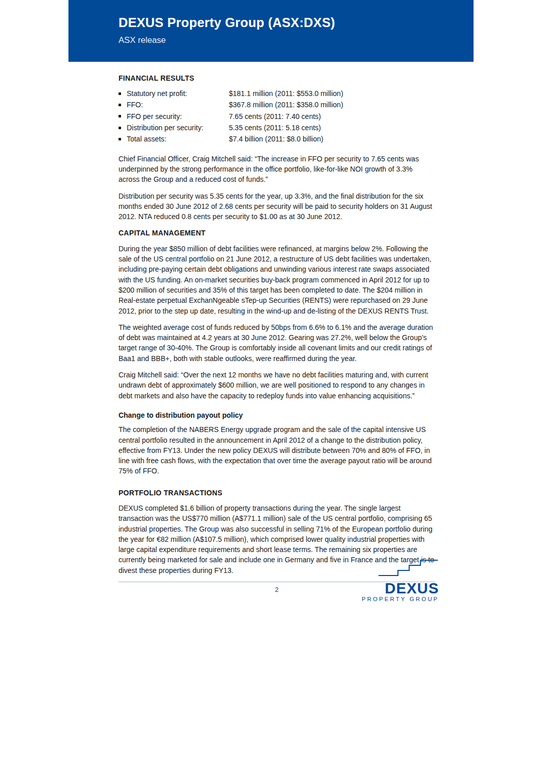DEXUS Property Group (ASX:DXS)
ASX release
FINANCIAL RESULTS
Statutory net profit:$181.1 million (2011: $553.0 million)
FFO:$367.8 million (2011: $358.0 million)
FFO per security: 7.65 cents (2011: 7.40 cents)
Distribution per security: 5.35 cents (2011: 5.18 cents)
Total assets:$7.4 billion (2011: $8.0 billion)
Chief Financial Officer, Craig Mitchell said: “The increase in FFO per security to 7.65 cents was underpinned by the strong performance in the office portfolio, like-for-like NOI growth of 3.3% across the Group and a reduced cost of funds.”
Distribution per security was 5.35 cents for the year, up 3.3%, and the final distribution for the six months ended 30 June 2012 of 2.68 cents per security will be paid to security holders on 31 August 2012. NTA reduced 0.8 cents per security to $1.00 as at 30 June 2012.
CAPITAL MANAGEMENT
During the year $850 million of debt facilities were refinanced, at margins below 2%. Following the sale of the US central portfolio on 21 June 2012, a restructure of US debt facilities was undertaken, including pre-paying certain debt obligations and unwinding various interest rate swaps associated with the US funding. An on-market securities buy-back program commenced in April 2012 for up to $200 million of securities and 35% of this target has been completed to date. The $204 million in Real-estate perpetual ExchanNgeable sTep-up Securities (RENTS) were repurchased on 29 June 2012, prior to the step up date, resulting in the wind-up and de-listing of the DEXUS RENTS Trust.
The weighted average cost of funds reduced by 50bps from 6.6% to 6.1% and the average duration of debt was maintained at 4.2 years at 30 June 2012. Gearing was 27.2%, well below the Group’s target range of 30-40%. The Group is comfortably inside all covenant limits and our credit ratings of Baa1 and BBB+, both with stable outlooks, were reaffirmed during the year.
Craig Mitchell said: “Over the next 12 months we have no debt facilities maturing and, with current undrawn debt of approximately $600 million, we are well positioned to respond to any changes in debt markets and also have the capacity to redeploy funds into value enhancing acquisitions.”
Change to distribution payout policy
The completion of the NABERS Energy upgrade program and the sale of the capital intensive US central portfolio resulted in the announcement in April 2012 of a change to the distribution policy, effective from FY13. Under the new policy DEXUS will distribute between 70% and 80% of FFO, in line with free cash flows, with the expectation that over time the average payout ratio will be around 75% of FFO.
PORTFOLIO TRANSACTIONS
DEXUS completed $1.6 billion of property transactions during the year. The single largest transaction was the US$770 million (A$771.1 million) sale of the US central portfolio, comprising 65 industrial properties. The Group was also successful in selling 71% of the European portfolio during the year for €82 million (A$107.5 million), which comprised lower quality industrial properties with large capital expenditure requirements and short lease terms. The remaining six properties are currently being marketed for sale and include one in Germany and five in France and the target is to divest these properties during FY13.
2
DEXUS
PROPERTY GROUP